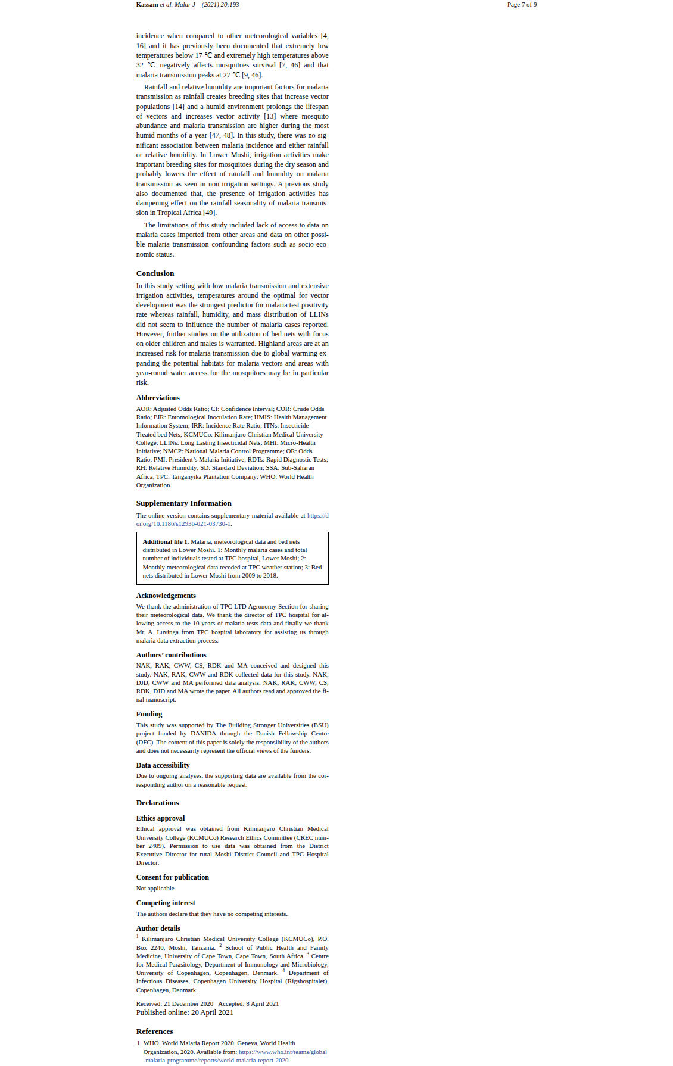Kassam et al. Malar J (2021) 20:193
Page 7 of 9
incidence when compared to other meteorological variables [4, 16] and it has previously been documented that extremely low temperatures below 17 ℃ and extremely high temperatures above 32 ℃ negatively affects mosquitoes survival [7, 46] and that malaria transmission peaks at 27 ℃ [9, 46].
Rainfall and relative humidity are important factors for malaria transmission as rainfall creates breeding sites that increase vector populations [14] and a humid environment prolongs the lifespan of vectors and increases vector activity [13] where mosquito abundance and malaria transmission are higher during the most humid months of a year [47, 48]. In this study, there was no significant association between malaria incidence and either rainfall or relative humidity. In Lower Moshi, irrigation activities make important breeding sites for mosquitoes during the dry season and probably lowers the effect of rainfall and humidity on malaria transmission as seen in non-irrigation settings. A previous study also documented that, the presence of irrigation activities has dampening effect on the rainfall seasonality of malaria transmission in Tropical Africa [49].
The limitations of this study included lack of access to data on malaria cases imported from other areas and data on other possible malaria transmission confounding factors such as socio-economic status.
Conclusion
In this study setting with low malaria transmission and extensive irrigation activities, temperatures around the optimal for vector development was the strongest predictor for malaria test positivity rate whereas rainfall, humidity, and mass distribution of LLINs did not seem to influence the number of malaria cases reported. However, further studies on the utilization of bed nets with focus on older children and males is warranted. Highland areas are at an increased risk for malaria transmission due to global warming expanding the potential habitats for malaria vectors and areas with year-round water access for the mosquitoes may be in particular risk.
Abbreviations
AOR: Adjusted Odds Ratio; CI: Confidence Interval; COR: Crude Odds Ratio; EIR: Entomological Inoculation Rate; HMIS: Health Management Information System; IRR: Incidence Rate Ratio; ITNs: Insecticide-Treated bed Nets; KCMUCo: Kilimanjaro Christian Medical University College; LLINs: Long Lasting Insecticidal Nets; MHI: Micro-Health Initiative; NMCP: National Malaria Control Programme; OR: Odds Ratio; PMI: President’s Malaria Initiative; RDTs: Rapid Diagnostic Tests; RH: Relative Humidity; SD: Standard Deviation; SSA: Sub-Saharan Africa; TPC: Tanganyika Plantation Company; WHO: World Health Organization.
Supplementary Information
The online version contains supplementary material available at https://doi.org/10.1186/s12936-021-03730-1.
Additional file 1. Malaria, meteorological data and bed nets distributed in Lower Moshi. 1: Monthly malaria cases and total number of individuals tested at TPC hospital, Lower Moshi; 2: Monthly meteorological data recoded at TPC weather station; 3: Bed nets distributed in Lower Moshi from 2009 to 2018.
Acknowledgements
We thank the administration of TPC LTD Agronomy Section for sharing their meteorological data. We thank the director of TPC hospital for allowing access to the 10 years of malaria tests data and finally we thank Mr. A. Luvinga from TPC hospital laboratory for assisting us through malaria data extraction process.
Authors’ contributions
NAK, RAK, CWW, CS, RDK and MA conceived and designed this study. NAK, RAK, CWW and RDK collected data for this study. NAK, DJD, CWW and MA performed data analysis. NAK, RAK, CWW, CS, RDK, DJD and MA wrote the paper. All authors read and approved the final manuscript.
Funding
This study was supported by The Building Stronger Universities (BSU) project funded by DANIDA through the Danish Fellowship Centre (DFC). The content of this paper is solely the responsibility of the authors and does not necessarily represent the official views of the funders.
Data accessibility
Due to ongoing analyses, the supporting data are available from the corresponding author on a reasonable request.
Declarations
Ethics approval
Ethical approval was obtained from Kilimanjaro Christian Medical University College (KCMUCo) Research Ethics Committee (CREC number 2409). Permission to use data was obtained from the District Executive Director for rural Moshi District Council and TPC Hospital Director.
Consent for publication
Not applicable.
Competing interest
The authors declare that they have no competing interests.
Author details
1 Kilimanjaro Christian Medical University College (KCMUCo), P.O. Box 2240, Moshi, Tanzania. 2 School of Public Health and Family Medicine, University of Cape Town, Cape Town, South Africa. 3 Centre for Medical Parasitology, Department of Immunology and Microbiology, University of Copenhagen, Copenhagen, Denmark. 4 Department of Infectious Diseases, Copenhagen University Hospital (Rigshospitalet), Copenhagen, Denmark.
Received: 21 December 2020 Accepted: 8 April 2021
Published online: 20 April 2021
References
WHO. World Malaria Report 2020. Geneva, World Health Organization, 2020. Available from: https://www.who.int/teams/global-malaria-programme/reports/world-malaria-report-2020